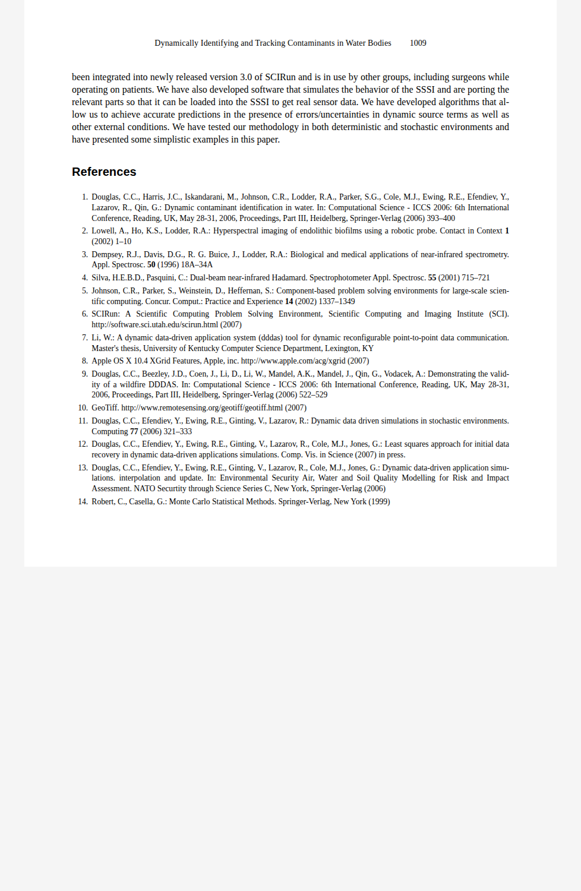Dynamically Identifying and Tracking Contaminants in Water Bodies 1009
been integrated into newly released version 3.0 of SCIRun and is in use by other groups, including surgeons while operating on patients. We have also developed software that simulates the behavior of the SSSI and are porting the relevant parts so that it can be loaded into the SSSI to get real sensor data. We have developed algorithms that allow us to achieve accurate predictions in the presence of errors/uncertainties in dynamic source terms as well as other external conditions. We have tested our methodology in both deterministic and stochastic environments and have presented some simplistic examples in this paper.
References
Douglas, C.C., Harris, J.C., Iskandarani, M., Johnson, C.R., Lodder, R.A., Parker, S.G., Cole, M.J., Ewing, R.E., Efendiev, Y., Lazarov, R., Qin, G.: Dynamic contaminant identification in water. In: Computational Science - ICCS 2006: 6th International Conference, Reading, UK, May 28-31, 2006, Proceedings, Part III, Heidelberg, Springer-Verlag (2006) 393–400
Lowell, A., Ho, K.S., Lodder, R.A.: Hyperspectral imaging of endolithic biofilms using a robotic probe. Contact in Context 1 (2002) 1–10
Dempsey, R.J., Davis, D.G., R. G. Buice, J., Lodder, R.A.: Biological and medical applications of near-infrared spectrometry. Appl. Spectrosc. 50 (1996) 18A–34A
Silva, H.E.B.D., Pasquini, C.: Dual-beam near-infrared Hadamard. Spectrophotometer Appl. Spectrosc. 55 (2001) 715–721
Johnson, C.R., Parker, S., Weinstein, D., Heffernan, S.: Component-based problem solving environments for large-scale scientific computing. Concur. Comput.: Practice and Experience 14 (2002) 1337–1349
SCIRun: A Scientific Computing Problem Solving Environment, Scientific Computing and Imaging Institute (SCI). http://software.sci.utah.edu/scirun.html (2007)
Li, W.: A dynamic data-driven application system (dddas) tool for dynamic reconfigurable point-to-point data communication. Master's thesis, University of Kentucky Computer Science Department, Lexington, KY
Apple OS X 10.4 XGrid Features, Apple, inc. http://www.apple.com/acg/xgrid (2007)
Douglas, C.C., Beezley, J.D., Coen, J., Li, D., Li, W., Mandel, A.K., Mandel, J., Qin, G., Vodacek, A.: Demonstrating the validity of a wildfire DDDAS. In: Computational Science - ICCS 2006: 6th International Conference, Reading, UK, May 28-31, 2006, Proceedings, Part III, Heidelberg, Springer-Verlag (2006) 522–529
GeoTiff. http://www.remotesensing.org/geotiff/geotiff.html (2007)
Douglas, C.C., Efendiev, Y., Ewing, R.E., Ginting, V., Lazarov, R.: Dynamic data driven simulations in stochastic environments. Computing 77 (2006) 321–333
Douglas, C.C., Efendiev, Y., Ewing, R.E., Ginting, V., Lazarov, R., Cole, M.J., Jones, G.: Least squares approach for initial data recovery in dynamic data-driven applications simulations. Comp. Vis. in Science (2007) in press.
Douglas, C.C., Efendiev, Y., Ewing, R.E., Ginting, V., Lazarov, R., Cole, M.J., Jones, G.: Dynamic data-driven application simulations. interpolation and update. In: Environmental Security Air, Water and Soil Quality Modelling for Risk and Impact Assessment. NATO Securtity through Science Series C, New York, Springer-Verlag (2006)
Robert, C., Casella, G.: Monte Carlo Statistical Methods. Springer-Verlag, New York (1999)